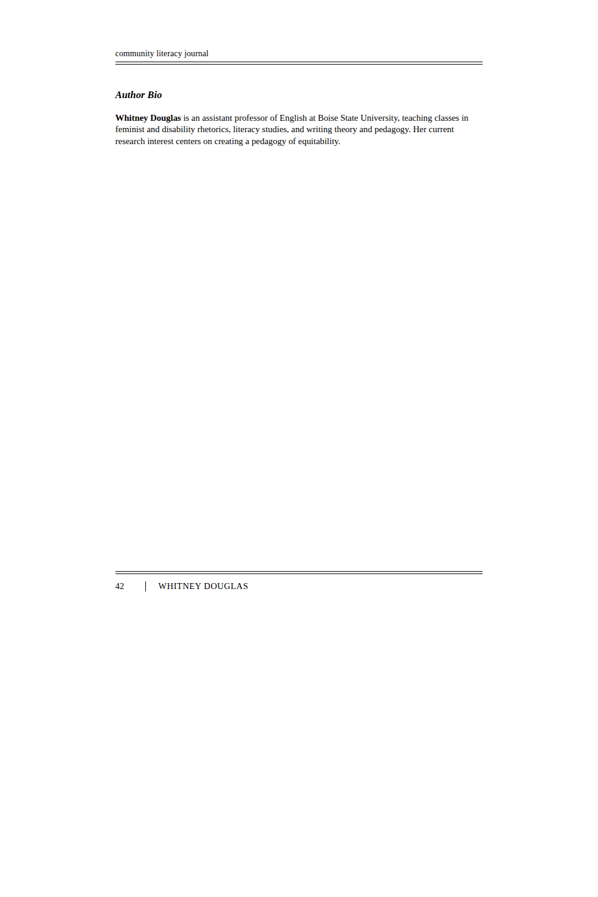community literacy journal
Author Bio
Whitney Douglas is an assistant professor of English at Boise State University, teaching classes in feminist and disability rhetorics, literacy studies, and writing theory and pedagogy. Her current research interest centers on creating a pedagogy of equitability.
42 WHITNEY DOUGLAS